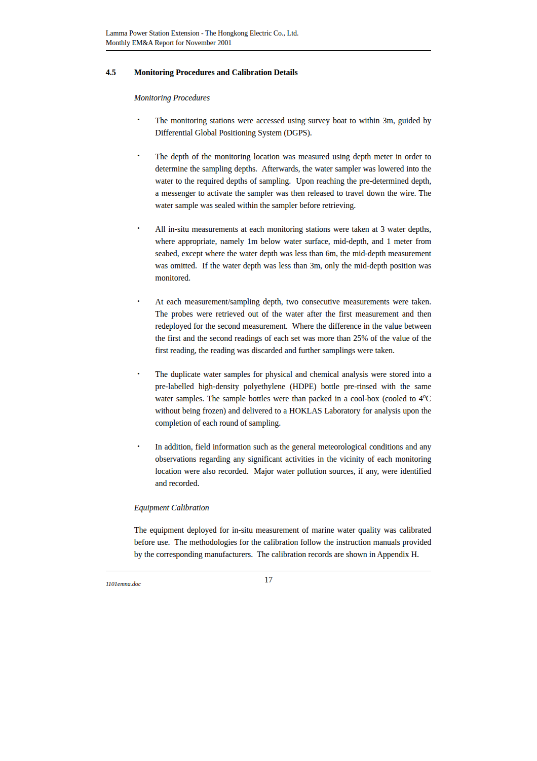Lamma Power Station Extension - The Hongkong Electric Co., Ltd.
Monthly EM&A Report for November 2001
4.5 Monitoring Procedures and Calibration Details
Monitoring Procedures
The monitoring stations were accessed using survey boat to within 3m, guided by Differential Global Positioning System (DGPS).
The depth of the monitoring location was measured using depth meter in order to determine the sampling depths. Afterwards, the water sampler was lowered into the water to the required depths of sampling. Upon reaching the pre-determined depth, a messenger to activate the sampler was then released to travel down the wire. The water sample was sealed within the sampler before retrieving.
All in-situ measurements at each monitoring stations were taken at 3 water depths, where appropriate, namely 1m below water surface, mid-depth, and 1 meter from seabed, except where the water depth was less than 6m, the mid-depth measurement was omitted. If the water depth was less than 3m, only the mid-depth position was monitored.
At each measurement/sampling depth, two consecutive measurements were taken. The probes were retrieved out of the water after the first measurement and then redeployed for the second measurement. Where the difference in the value between the first and the second readings of each set was more than 25% of the value of the first reading, the reading was discarded and further samplings were taken.
The duplicate water samples for physical and chemical analysis were stored into a pre-labelled high-density polyethylene (HDPE) bottle pre-rinsed with the same water samples. The sample bottles were than packed in a cool-box (cooled to 4oC without being frozen) and delivered to a HOKLAS Laboratory for analysis upon the completion of each round of sampling.
In addition, field information such as the general meteorological conditions and any observations regarding any significant activities in the vicinity of each monitoring location were also recorded. Major water pollution sources, if any, were identified and recorded.
Equipment Calibration
The equipment deployed for in-situ measurement of marine water quality was calibrated before use. The methodologies for the calibration follow the instruction manuals provided by the corresponding manufacturers. The calibration records are shown in Appendix H.
17
1101emna.doc